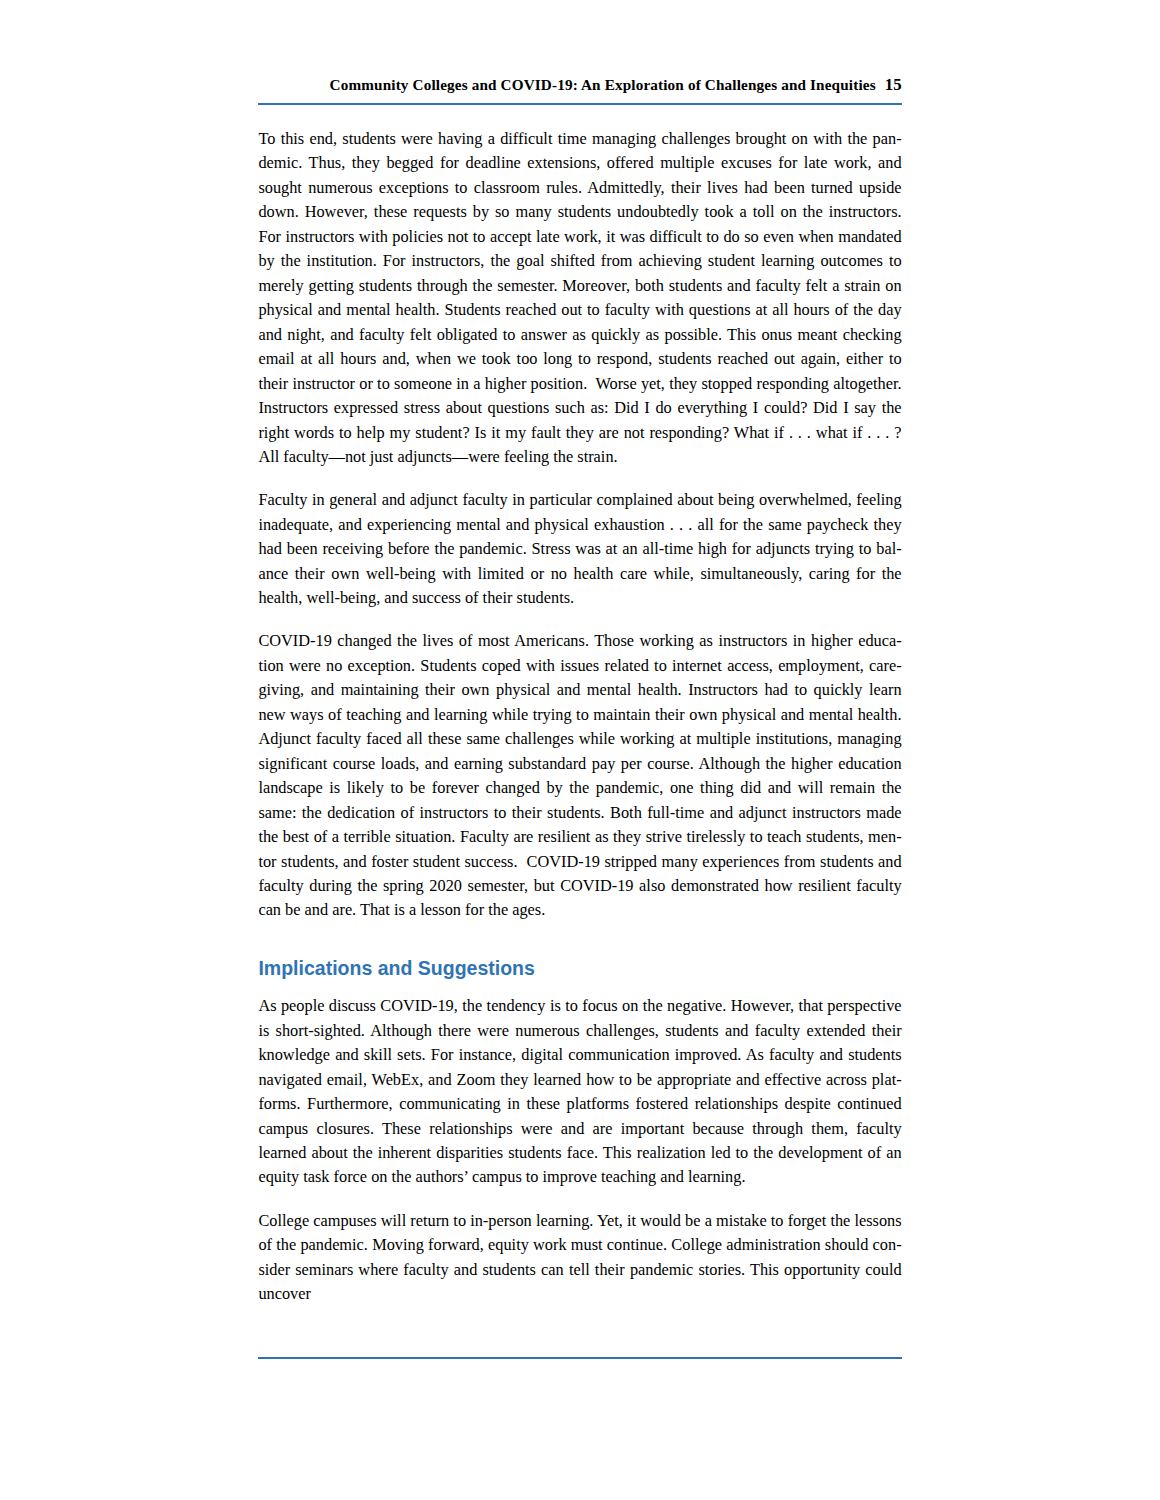Community Colleges and COVID-19: An Exploration of Challenges and Inequities 15
To this end, students were having a difficult time managing challenges brought on with the pandemic. Thus, they begged for deadline extensions, offered multiple excuses for late work, and sought numerous exceptions to classroom rules. Admittedly, their lives had been turned upside down. However, these requests by so many students undoubtedly took a toll on the instructors. For instructors with policies not to accept late work, it was difficult to do so even when mandated by the institution. For instructors, the goal shifted from achieving student learning outcomes to merely getting students through the semester. Moreover, both students and faculty felt a strain on physical and mental health. Students reached out to faculty with questions at all hours of the day and night, and faculty felt obligated to answer as quickly as possible. This onus meant checking email at all hours and, when we took too long to respond, students reached out again, either to their instructor or to someone in a higher position. Worse yet, they stopped responding altogether. Instructors expressed stress about questions such as: Did I do everything I could? Did I say the right words to help my student? Is it my fault they are not responding? What if . . . what if . . . ? All faculty—not just adjuncts—were feeling the strain.
Faculty in general and adjunct faculty in particular complained about being overwhelmed, feeling inadequate, and experiencing mental and physical exhaustion . . . all for the same paycheck they had been receiving before the pandemic. Stress was at an all-time high for adjuncts trying to balance their own well-being with limited or no health care while, simultaneously, caring for the health, well-being, and success of their students.
COVID-19 changed the lives of most Americans. Those working as instructors in higher education were no exception. Students coped with issues related to internet access, employment, caregiving, and maintaining their own physical and mental health. Instructors had to quickly learn new ways of teaching and learning while trying to maintain their own physical and mental health. Adjunct faculty faced all these same challenges while working at multiple institutions, managing significant course loads, and earning substandard pay per course. Although the higher education landscape is likely to be forever changed by the pandemic, one thing did and will remain the same: the dedication of instructors to their students. Both full-time and adjunct instructors made the best of a terrible situation. Faculty are resilient as they strive tirelessly to teach students, mentor students, and foster student success. COVID-19 stripped many experiences from students and faculty during the spring 2020 semester, but COVID-19 also demonstrated how resilient faculty can be and are. That is a lesson for the ages.
Implications and Suggestions
As people discuss COVID-19, the tendency is to focus on the negative. However, that perspective is short-sighted. Although there were numerous challenges, students and faculty extended their knowledge and skill sets. For instance, digital communication improved. As faculty and students navigated email, WebEx, and Zoom they learned how to be appropriate and effective across platforms. Furthermore, communicating in these platforms fostered relationships despite continued campus closures. These relationships were and are important because through them, faculty learned about the inherent disparities students face. This realization led to the development of an equity task force on the authors’ campus to improve teaching and learning.
College campuses will return to in-person learning. Yet, it would be a mistake to forget the lessons of the pandemic. Moving forward, equity work must continue. College administration should consider seminars where faculty and students can tell their pandemic stories. This opportunity could uncover